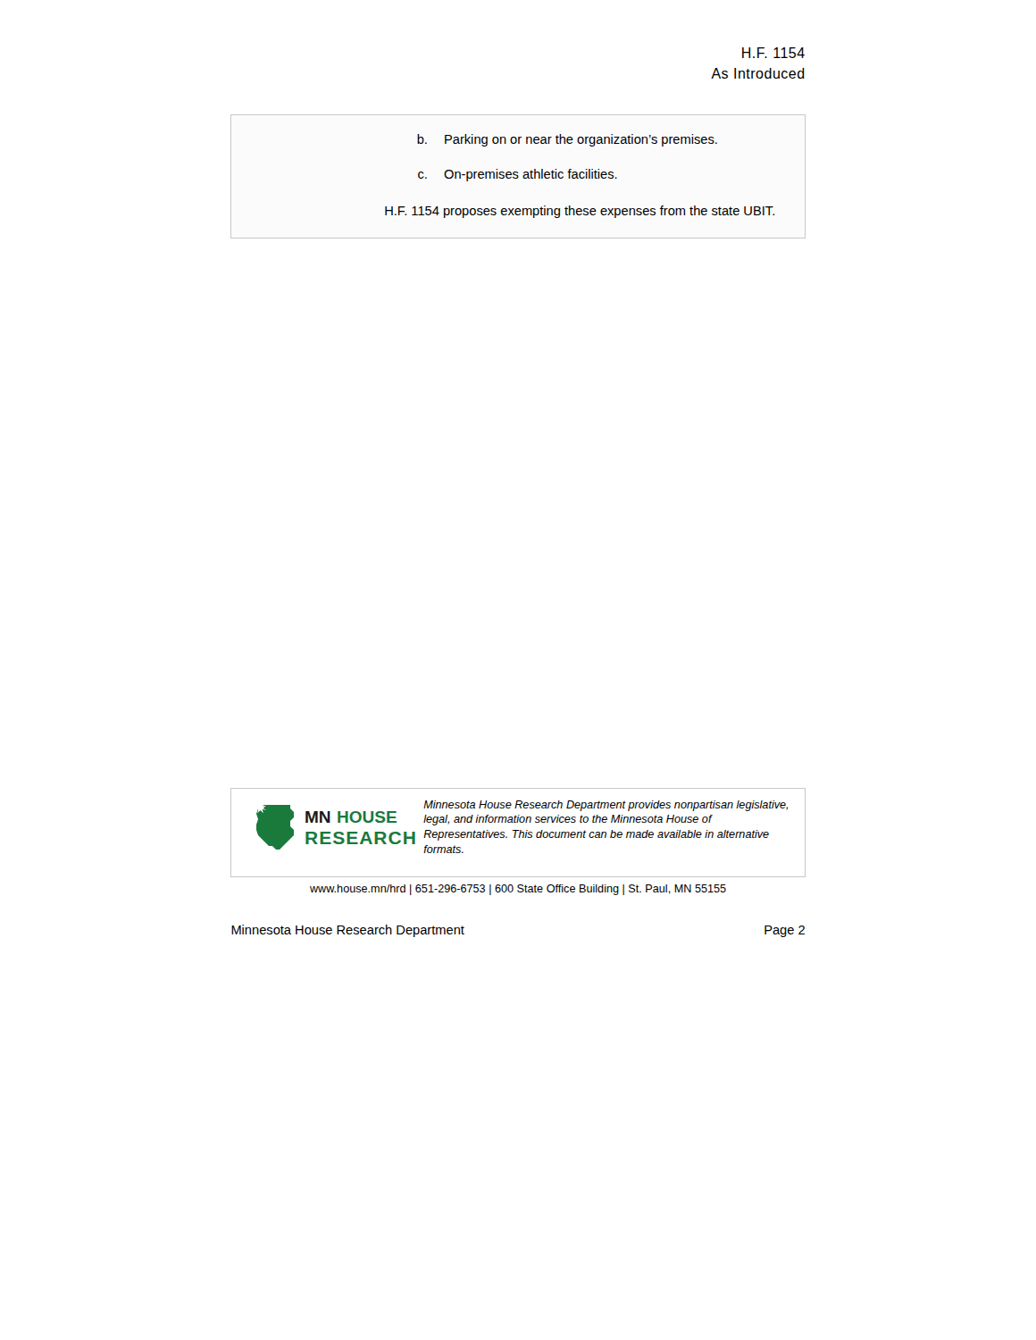H.F. 1154
As Introduced
Parking on or near the organization’s premises.
On-premises athletic facilities.
H.F. 1154 proposes exempting these expenses from the state UBIT.
MN HOUSE RESEARCH
Minnesota House Research Department provides nonpartisan legislative, legal, and information services to the Minnesota House of Representatives. This document can be made available in alternative formats.
www.house.mn/hrd | 651-296-6753 | 600 State Office Building | St. Paul, MN 55155
Minnesota House Research Department Page 2